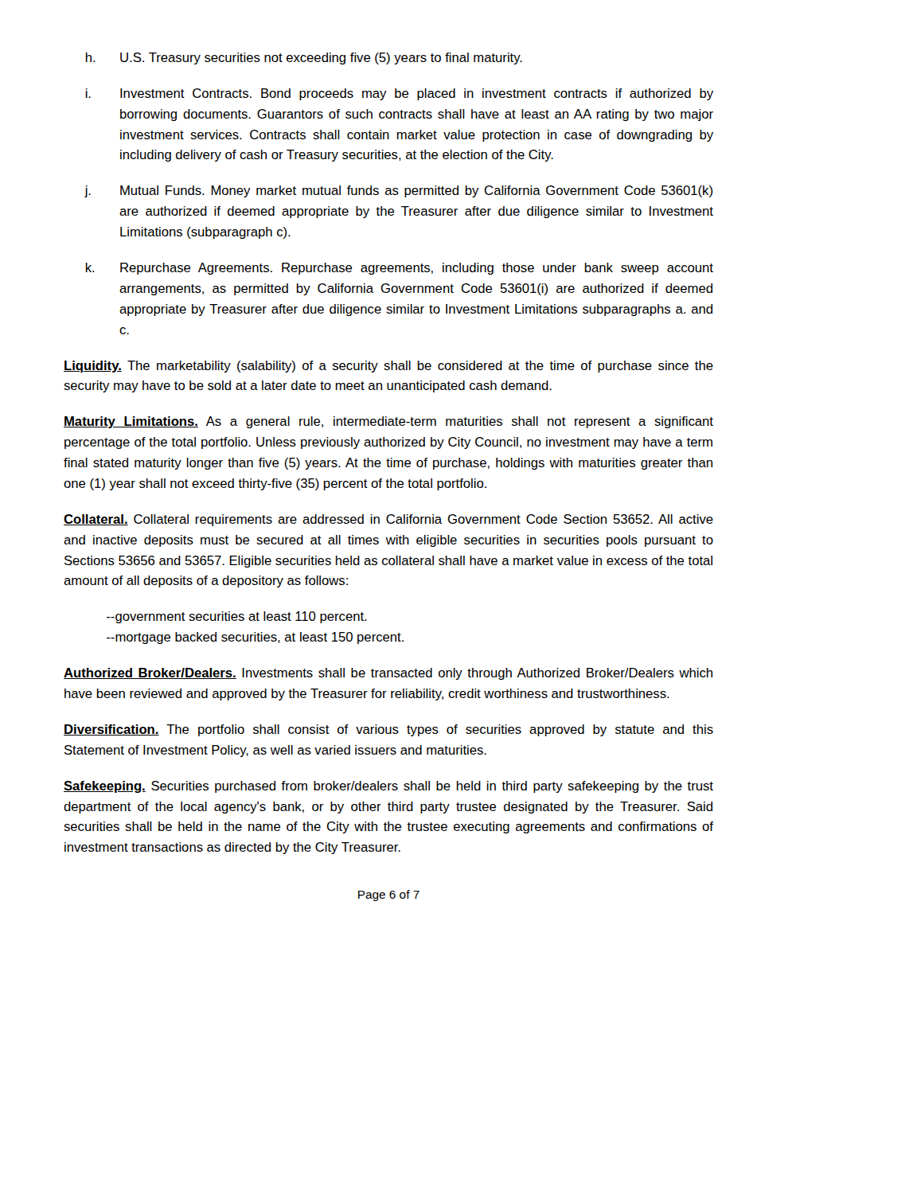h.
U.S. Treasury securities not exceeding five (5) years to final maturity.
i.
Investment Contracts. Bond proceeds may be placed in investment contracts if authorized by borrowing documents. Guarantors of such contracts shall have at least an AA rating by two major investment services. Contracts shall contain market value protection in case of downgrading by including delivery of cash or Treasury securities, at the election of the City.
j.
Mutual Funds. Money market mutual funds as permitted by California Government Code 53601(k) are authorized if deemed appropriate by the Treasurer after due diligence similar to Investment Limitations (subparagraph c).
k.
Repurchase Agreements. Repurchase agreements, including those under bank sweep account arrangements, as permitted by California Government Code 53601(i) are authorized if deemed appropriate by Treasurer after due diligence similar to Investment Limitations subparagraphs a. and c.
Liquidity. The marketability (salability) of a security shall be considered at the time of purchase since the security may have to be sold at a later date to meet an unanticipated cash demand.
Maturity Limitations. As a general rule, intermediate-term maturities shall not represent a significant percentage of the total portfolio. Unless previously authorized by City Council, no investment may have a term final stated maturity longer than five (5) years. At the time of purchase, holdings with maturities greater than one (1) year shall not exceed thirty-five (35) percent of the total portfolio.
Collateral. Collateral requirements are addressed in California Government Code Section 53652. All active and inactive deposits must be secured at all times with eligible securities in securities pools pursuant to Sections 53656 and 53657. Eligible securities held as collateral shall have a market value in excess of the total amount of all deposits of a depository as follows:
--government securities at least 110 percent.
--mortgage backed securities, at least 150 percent.
Authorized Broker/Dealers. Investments shall be transacted only through Authorized Broker/Dealers which have been reviewed and approved by the Treasurer for reliability, credit worthiness and trustworthiness.
Diversification. The portfolio shall consist of various types of securities approved by statute and this Statement of Investment Policy, as well as varied issuers and maturities.
Safekeeping. Securities purchased from broker/dealers shall be held in third party safekeeping by the trust department of the local agency's bank, or by other third party trustee designated by the Treasurer. Said securities shall be held in the name of the City with the trustee executing agreements and confirmations of investment transactions as directed by the City Treasurer.
Page 6 of 7